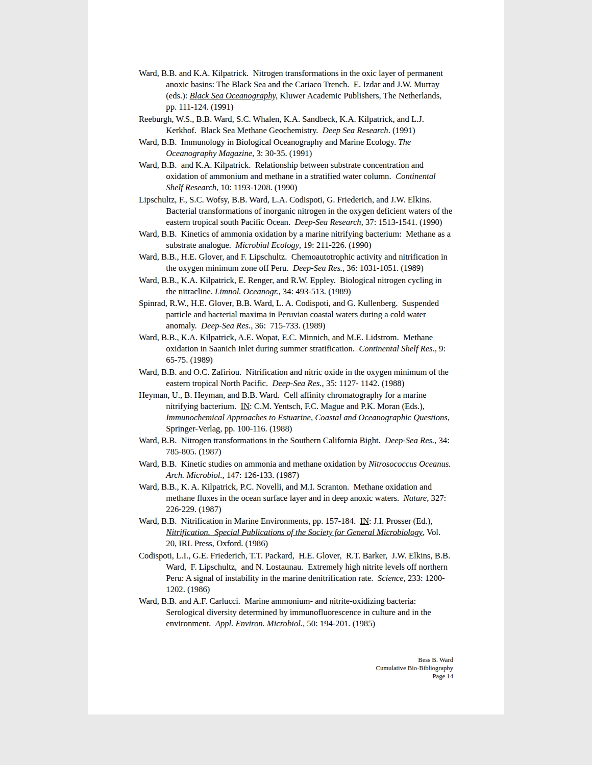Ward, B.B. and K.A. Kilpatrick. Nitrogen transformations in the oxic layer of permanent anoxic basins: The Black Sea and the Cariaco Trench. E. Izdar and J.W. Murray (eds.): Black Sea Oceanography, Kluwer Academic Publishers, The Netherlands, pp. 111-124. (1991)
Reeburgh, W.S., B.B. Ward, S.C. Whalen, K.A. Sandbeck, K.A. Kilpatrick, and L.J. Kerkhof. Black Sea Methane Geochemistry. Deep Sea Research. (1991)
Ward, B.B. Immunology in Biological Oceanography and Marine Ecology. The Oceanography Magazine, 3: 30-35. (1991)
Ward, B.B. and K.A. Kilpatrick. Relationship between substrate concentration and oxidation of ammonium and methane in a stratified water column. Continental Shelf Research, 10: 1193-1208. (1990)
Lipschultz, F., S.C. Wofsy, B.B. Ward, L.A. Codispoti, G. Friederich, and J.W. Elkins. Bacterial transformations of inorganic nitrogen in the oxygen deficient waters of the eastern tropical south Pacific Ocean. Deep-Sea Research, 37: 1513-1541. (1990)
Ward, B.B. Kinetics of ammonia oxidation by a marine nitrifying bacterium: Methane as a substrate analogue. Microbial Ecology, 19: 211-226. (1990)
Ward, B.B., H.E. Glover, and F. Lipschultz. Chemoautotrophic activity and nitrification in the oxygen minimum zone off Peru. Deep-Sea Res., 36: 1031-1051. (1989)
Ward, B.B., K.A. Kilpatrick, E. Renger, and R.W. Eppley. Biological nitrogen cycling in the nitracline. Limnol. Oceanogr., 34: 493-513. (1989)
Spinrad, R.W., H.E. Glover, B.B. Ward, L. A. Codispoti, and G. Kullenberg. Suspended particle and bacterial maxima in Peruvian coastal waters during a cold water anomaly. Deep-Sea Res., 36: 715-733. (1989)
Ward, B.B., K.A. Kilpatrick, A.E. Wopat, E.C. Minnich, and M.E. Lidstrom. Methane oxidation in Saanich Inlet during summer stratification. Continental Shelf Res., 9: 65-75. (1989)
Ward, B.B. and O.C. Zafiriou. Nitrification and nitric oxide in the oxygen minimum of the eastern tropical North Pacific. Deep-Sea Res., 35: 1127- 1142. (1988)
Heyman, U., B. Heyman, and B.B. Ward. Cell affinity chromatography for a marine nitrifying bacterium. IN: C.M. Yentsch, F.C. Mague and P.K. Moran (Eds.), Immunochemical Approaches to Estuarine, Coastal and Oceanographic Questions, Springer-Verlag, pp. 100-116. (1988)
Ward, B.B. Nitrogen transformations in the Southern California Bight. Deep-Sea Res., 34: 785-805. (1987)
Ward, B.B. Kinetic studies on ammonia and methane oxidation by Nitrosococcus Oceanus. Arch. Microbiol., 147: 126-133. (1987)
Ward, B.B., K. A. Kilpatrick, P.C. Novelli, and M.I. Scranton. Methane oxidation and methane fluxes in the ocean surface layer and in deep anoxic waters. Nature, 327: 226-229. (1987)
Ward, B.B. Nitrification in Marine Environments, pp. 157-184. IN: J.I. Prosser (Ed.), Nitrification. Special Publications of the Society for General Microbiology, Vol. 20, IRL Press, Oxford. (1986)
Codispoti, L.I., G.E. Friederich, T.T. Packard, H.E. Glover, R.T. Barker, J.W. Elkins, B.B. Ward, F. Lipschultz, and N. Lostaunau. Extremely high nitrite levels off northern Peru: A signal of instability in the marine denitrification rate. Science, 233: 1200-1202. (1986)
Ward, B.B. and A.F. Carlucci. Marine ammonium- and nitrite-oxidizing bacteria: Serological diversity determined by immunofluorescence in culture and in the environment. Appl. Environ. Microbiol., 50: 194-201. (1985)
Bess B. Ward
Cumulative Bio-Bibliography
Page 14